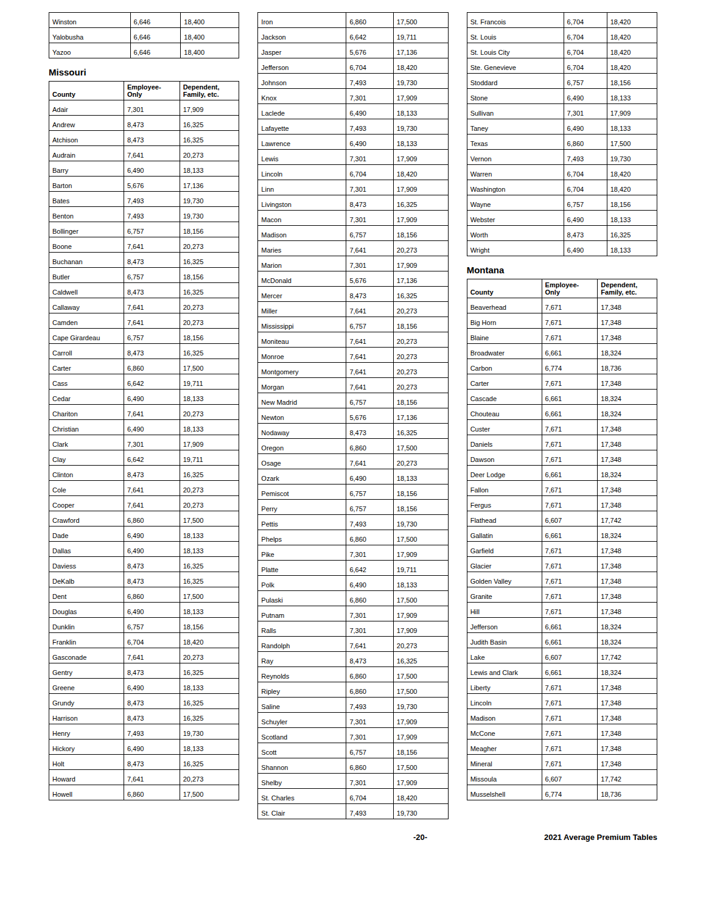| Winston | 6,646 | 18,400 |
| Yalobusha | 6,646 | 18,400 |
| Yazoo | 6,646 | 18,400 |
Missouri
| County | Employee- Only | Dependent, Family, etc. |
| --- | --- | --- |
| Adair | 7,301 | 17,909 |
| Andrew | 8,473 | 16,325 |
| Atchison | 8,473 | 16,325 |
| Audrain | 7,641 | 20,273 |
| Barry | 6,490 | 18,133 |
| Barton | 5,676 | 17,136 |
| Bates | 7,493 | 19,730 |
| Benton | 7,493 | 19,730 |
| Bollinger | 6,757 | 18,156 |
| Boone | 7,641 | 20,273 |
| Buchanan | 8,473 | 16,325 |
| Butler | 6,757 | 18,156 |
| Caldwell | 8,473 | 16,325 |
| Callaway | 7,641 | 20,273 |
| Camden | 7,641 | 20,273 |
| Cape Girardeau | 6,757 | 18,156 |
| Carroll | 8,473 | 16,325 |
| Carter | 6,860 | 17,500 |
| Cass | 6,642 | 19,711 |
| Cedar | 6,490 | 18,133 |
| Chariton | 7,641 | 20,273 |
| Christian | 6,490 | 18,133 |
| Clark | 7,301 | 17,909 |
| Clay | 6,642 | 19,711 |
| Clinton | 8,473 | 16,325 |
| Cole | 7,641 | 20,273 |
| Cooper | 7,641 | 20,273 |
| Crawford | 6,860 | 17,500 |
| Dade | 6,490 | 18,133 |
| Dallas | 6,490 | 18,133 |
| Daviess | 8,473 | 16,325 |
| DeKalb | 8,473 | 16,325 |
| Dent | 6,860 | 17,500 |
| Douglas | 6,490 | 18,133 |
| Dunklin | 6,757 | 18,156 |
| Franklin | 6,704 | 18,420 |
| Gasconade | 7,641 | 20,273 |
| Gentry | 8,473 | 16,325 |
| Greene | 6,490 | 18,133 |
| Grundy | 8,473 | 16,325 |
| Harrison | 8,473 | 16,325 |
| Henry | 7,493 | 19,730 |
| Hickory | 6,490 | 18,133 |
| Holt | 8,473 | 16,325 |
| Howard | 7,641 | 20,273 |
| Howell | 6,860 | 17,500 |
| Iron | 6,860 | 17,500 |
| Jackson | 6,642 | 19,711 |
| Jasper | 5,676 | 17,136 |
| Jefferson | 6,704 | 18,420 |
| Johnson | 7,493 | 19,730 |
| Knox | 7,301 | 17,909 |
| Laclede | 6,490 | 18,133 |
| Lafayette | 7,493 | 19,730 |
| Lawrence | 6,490 | 18,133 |
| Lewis | 7,301 | 17,909 |
| Lincoln | 6,704 | 18,420 |
| Linn | 7,301 | 17,909 |
| Livingston | 8,473 | 16,325 |
| Macon | 7,301 | 17,909 |
| Madison | 6,757 | 18,156 |
| Maries | 7,641 | 20,273 |
| Marion | 7,301 | 17,909 |
| McDonald | 5,676 | 17,136 |
| Mercer | 8,473 | 16,325 |
| Miller | 7,641 | 20,273 |
| Mississippi | 6,757 | 18,156 |
| Moniteau | 7,641 | 20,273 |
| Monroe | 7,641 | 20,273 |
| Montgomery | 7,641 | 20,273 |
| Morgan | 7,641 | 20,273 |
| New Madrid | 6,757 | 18,156 |
| Newton | 5,676 | 17,136 |
| Nodaway | 8,473 | 16,325 |
| Oregon | 6,860 | 17,500 |
| Osage | 7,641 | 20,273 |
| Ozark | 6,490 | 18,133 |
| Pemiscot | 6,757 | 18,156 |
| Perry | 6,757 | 18,156 |
| Pettis | 7,493 | 19,730 |
| Phelps | 6,860 | 17,500 |
| Pike | 7,301 | 17,909 |
| Platte | 6,642 | 19,711 |
| Polk | 6,490 | 18,133 |
| Pulaski | 6,860 | 17,500 |
| Putnam | 7,301 | 17,909 |
| Ralls | 7,301 | 17,909 |
| Randolph | 7,641 | 20,273 |
| Ray | 8,473 | 16,325 |
| Reynolds | 6,860 | 17,500 |
| Ripley | 6,860 | 17,500 |
| Saline | 7,493 | 19,730 |
| Schuyler | 7,301 | 17,909 |
| Scotland | 7,301 | 17,909 |
| Scott | 6,757 | 18,156 |
| Shannon | 6,860 | 17,500 |
| Shelby | 7,301 | 17,909 |
| St. Charles | 6,704 | 18,420 |
| St. Clair | 7,493 | 19,730 |
| St. Francois | 6,704 | 18,420 |
| St. Louis | 6,704 | 18,420 |
| St. Louis City | 6,704 | 18,420 |
| Ste. Genevieve | 6,704 | 18,420 |
| Stoddard | 6,757 | 18,156 |
| Stone | 6,490 | 18,133 |
| Sullivan | 7,301 | 17,909 |
| Taney | 6,490 | 18,133 |
| Texas | 6,860 | 17,500 |
| Vernon | 7,493 | 19,730 |
| Warren | 6,704 | 18,420 |
| Washington | 6,704 | 18,420 |
| Wayne | 6,757 | 18,156 |
| Webster | 6,490 | 18,133 |
| Worth | 8,473 | 16,325 |
| Wright | 6,490 | 18,133 |
Montana
| County | Employee- Only | Dependent, Family, etc. |
| --- | --- | --- |
| Beaverhead | 7,671 | 17,348 |
| Big Horn | 7,671 | 17,348 |
| Blaine | 7,671 | 17,348 |
| Broadwater | 6,661 | 18,324 |
| Carbon | 6,774 | 18,736 |
| Carter | 7,671 | 17,348 |
| Cascade | 6,661 | 18,324 |
| Chouteau | 6,661 | 18,324 |
| Custer | 7,671 | 17,348 |
| Daniels | 7,671 | 17,348 |
| Dawson | 7,671 | 17,348 |
| Deer Lodge | 6,661 | 18,324 |
| Fallon | 7,671 | 17,348 |
| Fergus | 7,671 | 17,348 |
| Flathead | 6,607 | 17,742 |
| Gallatin | 6,661 | 18,324 |
| Garfield | 7,671 | 17,348 |
| Glacier | 7,671 | 17,348 |
| Golden Valley | 7,671 | 17,348 |
| Granite | 7,671 | 17,348 |
| Hill | 7,671 | 17,348 |
| Jefferson | 6,661 | 18,324 |
| Judith Basin | 6,661 | 18,324 |
| Lake | 6,607 | 17,742 |
| Lewis and Clark | 6,661 | 18,324 |
| Liberty | 7,671 | 17,348 |
| Lincoln | 7,671 | 17,348 |
| Madison | 7,671 | 17,348 |
| McCone | 7,671 | 17,348 |
| Meagher | 7,671 | 17,348 |
| Mineral | 7,671 | 17,348 |
| Missoula | 6,607 | 17,742 |
| Musselshell | 6,774 | 18,736 |
-20-
2021 Average Premium Tables